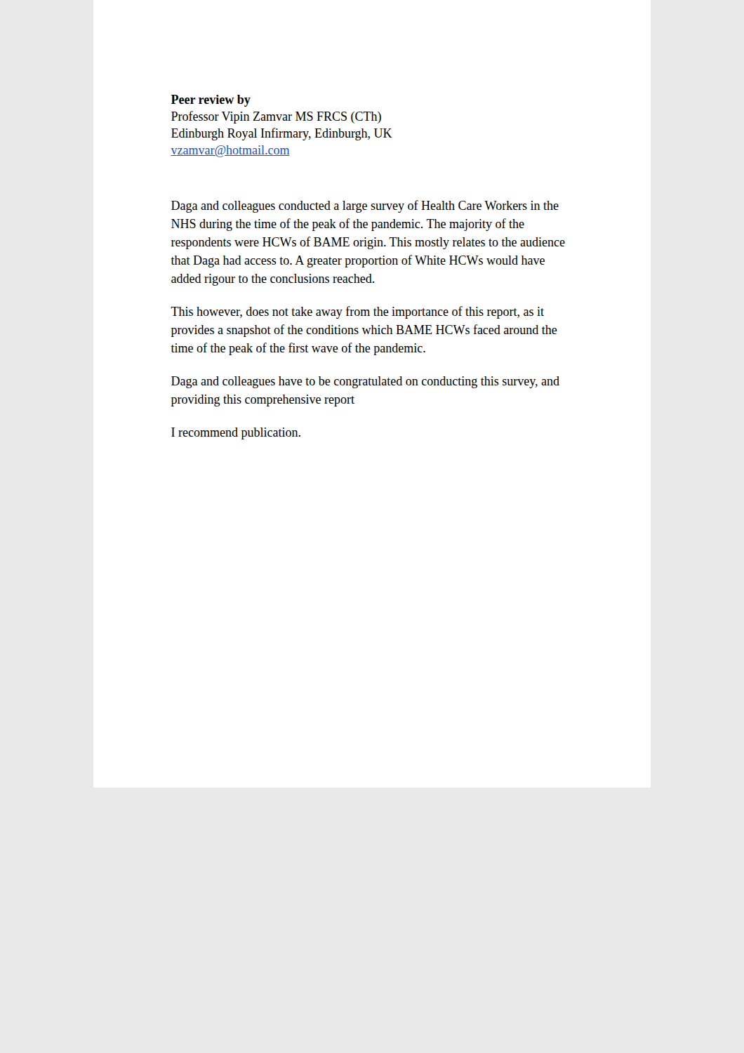Peer review by
Professor Vipin Zamvar MS FRCS (CTh)
Edinburgh Royal Infirmary, Edinburgh, UK
vzamvar@hotmail.com
Daga and colleagues conducted a large survey of Health Care Workers in the NHS during the time of the peak of the pandemic. The majority of the respondents were HCWs of BAME origin. This mostly relates to the audience that Daga had access to. A greater proportion of White HCWs would have added rigour to the conclusions reached.
This however, does not take away from the importance of this report, as it provides a snapshot of the conditions which BAME HCWs faced around the time of the peak of the first wave of the pandemic.
Daga and colleagues have to be congratulated on conducting this survey, and providing this comprehensive report
I recommend publication.